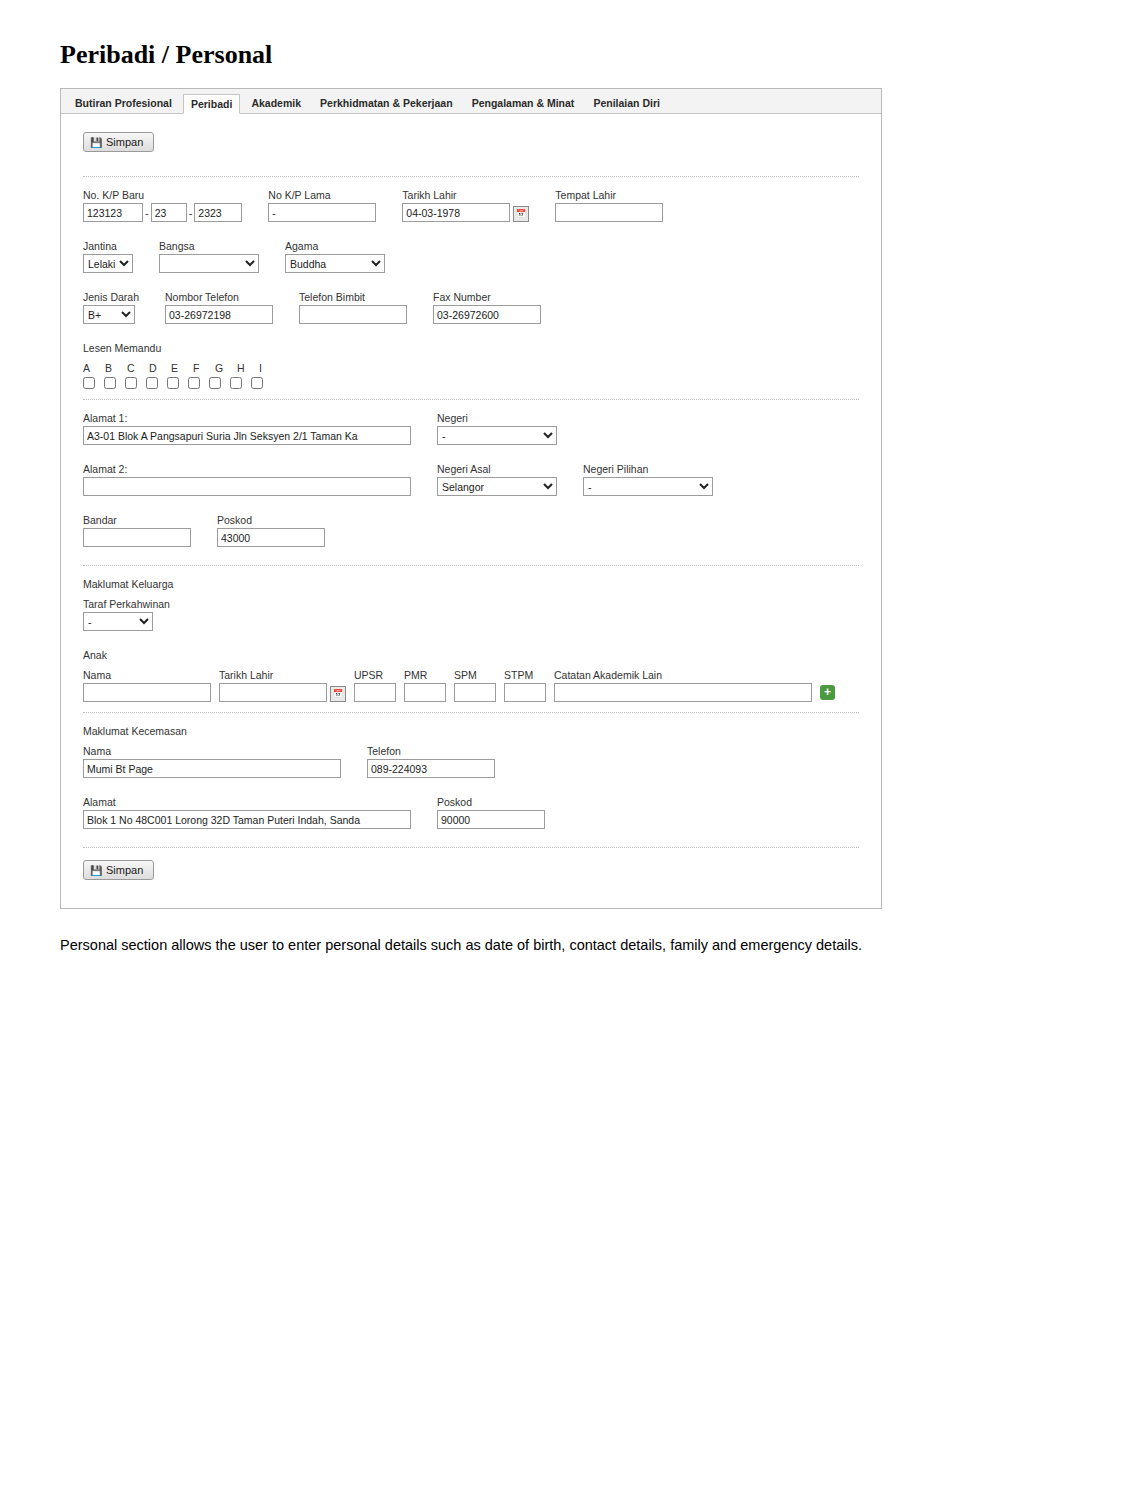Peribadi / Personal
Butiran Profesional Peribadi Akademik Perkhidmatan & Pekerjaan Pengalaman & Minat Penilaian Diri
Simpan
No. K/P Baru --
No K/P Lama
Tarikh Lahir 📅
Tempat Lahir
Jantina Lelaki
Bangsa
Agama Buddha
Jenis Darah B+
Nombor Telefon
Telefon Bimbit
Fax Number
Lesen Memandu
ABCDEFGHI
Alamat 1:
Negeri -
Alamat 2:
Negeri Asal Selangor
Negeri Pilihan -
Bandar
Poskod
Maklumat Keluarga
Taraf Perkahwinan -
Anak
| Nama | Tarikh Lahir | UPSR | PMR | SPM | STPM | Catatan Akademik Lain | |
| --- | --- | --- | --- | --- | --- | --- | --- |
| | 📅 | | | | | | + |
Maklumat Kecemasan
Nama
Telefon
Alamat
Poskod
Simpan
Personal section allows the user to enter personal details such as date of birth, contact details, family and emergency details.